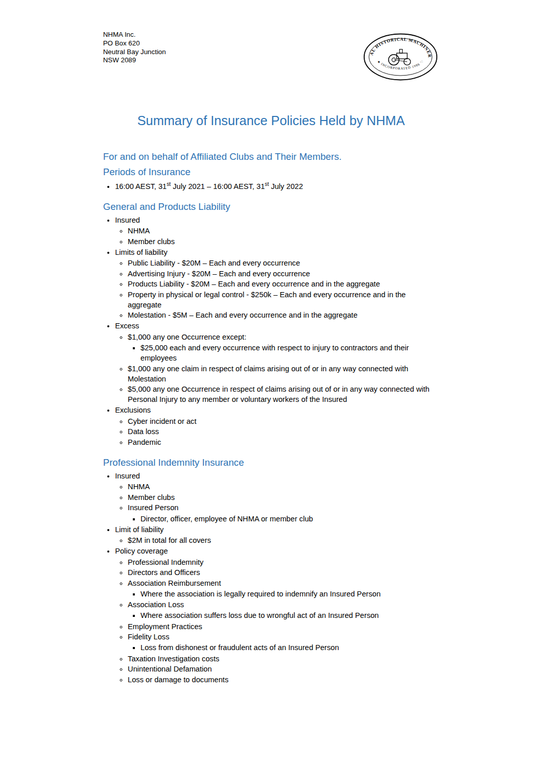NHMA Inc.
PO Box 620
Neutral Bay Junction
NSW 2089
NATIONAL HISTORICAL MACHINERY ASSN ★ INCORPORATED 1986 ♡
Summary of Insurance Policies Held by NHMA
For and on behalf of Affiliated Clubs and Their Members.
Periods of Insurance
16:00 AEST, 31st July 2021 – 16:00 AEST, 31st July 2022
General and Products Liability
Insured
NHMA
Member clubs
Limits of liability
Public Liability - $20M – Each and every occurrence
Advertising Injury - $20M – Each and every occurrence
Products Liability - $20M – Each and every occurrence and in the aggregate
Property in physical or legal control - $250k – Each and every occurrence and in the aggregate
Molestation - $5M – Each and every occurrence and in the aggregate
Excess
$1,000 any one Occurrence except:
$25,000 each and every occurrence with respect to injury to contractors and their employees
$1,000 any one claim in respect of claims arising out of or in any way connected with Molestation
$5,000 any one Occurrence in respect of claims arising out of or in any way connected with Personal Injury to any member or voluntary workers of the Insured
Exclusions
Cyber incident or act
Data loss
Pandemic
Professional Indemnity Insurance
Insured
NHMA
Member clubs
Insured Person
Director, officer, employee of NHMA or member club
Limit of liability
$2M in total for all covers
Policy coverage
Professional Indemnity
Directors and Officers
Association Reimbursement
Where the association is legally required to indemnify an Insured Person
Association Loss
Where association suffers loss due to wrongful act of an Insured Person
Employment Practices
Fidelity Loss
Loss from dishonest or fraudulent acts of an Insured Person
Taxation Investigation costs
Unintentional Defamation
Loss or damage to documents